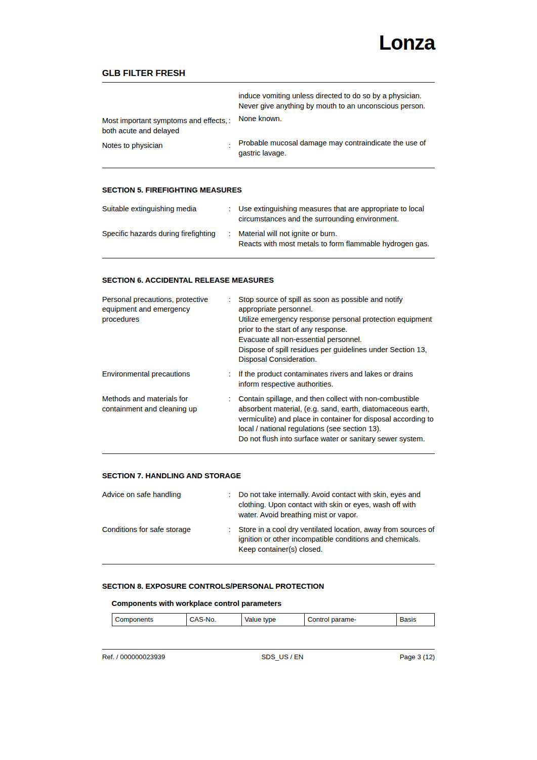Lonza
GLB FILTER FRESH
| | | induce vomiting unless directed to do so by a physician. Never give anything by mouth to an unconscious person. |
| Most important symptoms and effects, both acute and delayed | : | None known. |
| Notes to physician | : | Probable mucosal damage may contraindicate the use of gastric lavage. |
SECTION 5. FIREFIGHTING MEASURES
| Suitable extinguishing media | : | Use extinguishing measures that are appropriate to local circumstances and the surrounding environment. |
| Specific hazards during firefighting | : | Material will not ignite or burn. Reacts with most metals to form flammable hydrogen gas. |
SECTION 6. ACCIDENTAL RELEASE MEASURES
| Personal precautions, protective equipment and emergency procedures | : | Stop source of spill as soon as possible and notify appropriate personnel. Utilize emergency response personal protection equipment prior to the start of any response. Evacuate all non-essential personnel. Dispose of spill residues per guidelines under Section 13, Disposal Consideration. |
| Environmental precautions | : | If the product contaminates rivers and lakes or drains inform respective authorities. |
| Methods and materials for containment and cleaning up | : | Contain spillage, and then collect with non-combustible absorbent material, (e.g. sand, earth, diatomaceous earth, vermiculite) and place in container for disposal according to local / national regulations (see section 13). Do not flush into surface water or sanitary sewer system. |
SECTION 7. HANDLING AND STORAGE
| Advice on safe handling | : | Do not take internally. Avoid contact with skin, eyes and clothing. Upon contact with skin or eyes, wash off with water. Avoid breathing mist or vapor. |
| Conditions for safe storage | : | Store in a cool dry ventilated location, away from sources of ignition or other incompatible conditions and chemicals. Keep container(s) closed. |
SECTION 8. EXPOSURE CONTROLS/PERSONAL PROTECTION
Components with workplace control parameters
| Components | CAS-No. | Value type | Control parame- | Basis |
| --- | --- | --- | --- | --- |
Ref. / 000000023939
SDS_US / EN
Page 3 (12)